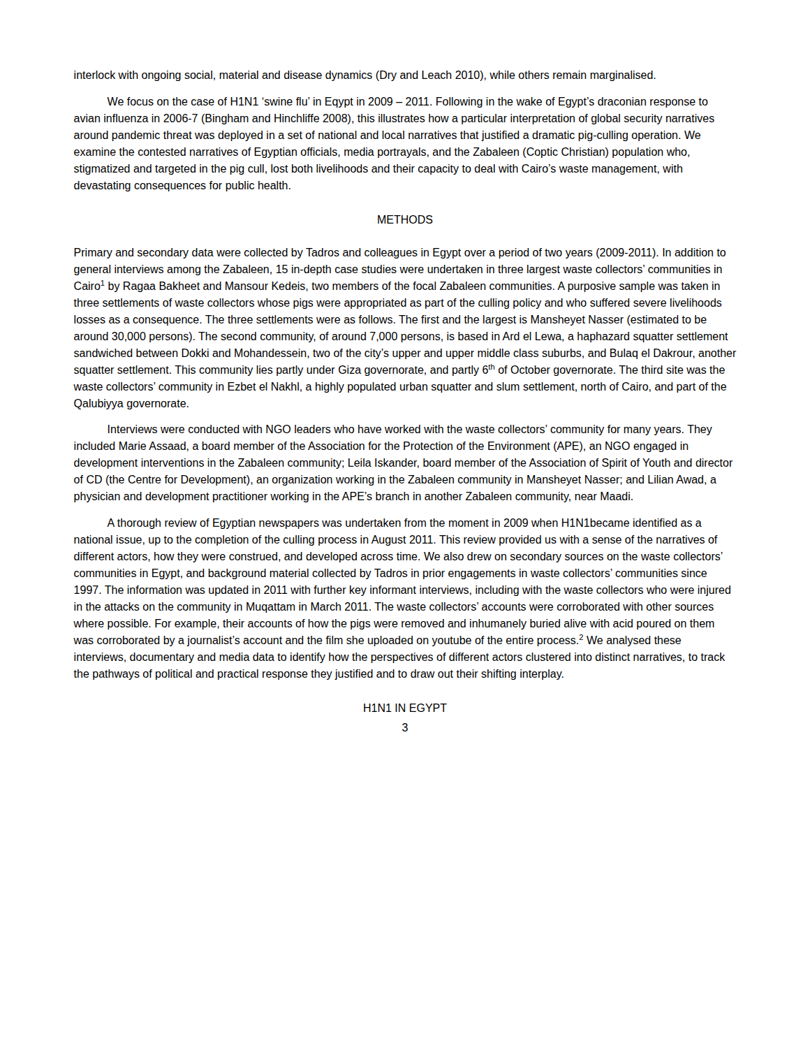interlock with ongoing social, material and disease dynamics (Dry and Leach 2010), while others remain marginalised.
We focus on the case of H1N1 ‘swine flu’ in Eqypt in 2009 – 2011. Following in the wake of Egypt’s draconian response to avian influenza in 2006-7 (Bingham and Hinchliffe 2008), this illustrates how a particular interpretation of global security narratives around pandemic threat was deployed in a set of national and local narratives that justified a dramatic pig-culling operation. We examine the contested narratives of Egyptian officials, media portrayals, and the Zabaleen (Coptic Christian) population who, stigmatized and targeted in the pig cull, lost both livelihoods and their capacity to deal with Cairo’s waste management, with devastating consequences for public health.
METHODS
Primary and secondary data were collected by Tadros and colleagues in Egypt over a period of two years (2009-2011). In addition to general interviews among the Zabaleen, 15 in-depth case studies were undertaken in three largest waste collectors’ communities in Cairo1 by Ragaa Bakheet and Mansour Kedeis, two members of the focal Zabaleen communities. A purposive sample was taken in three settlements of waste collectors whose pigs were appropriated as part of the culling policy and who suffered severe livelihoods losses as a consequence. The three settlements were as follows. The first and the largest is Mansheyet Nasser (estimated to be around 30,000 persons). The second community, of around 7,000 persons, is based in Ard el Lewa, a haphazard squatter settlement sandwiched between Dokki and Mohandessein, two of the city’s upper and upper middle class suburbs, and Bulaq el Dakrour, another squatter settlement. This community lies partly under Giza governorate, and partly 6th of October governorate. The third site was the waste collectors’ community in Ezbet el Nakhl, a highly populated urban squatter and slum settlement, north of Cairo, and part of the Qalubiyya governorate.
Interviews were conducted with NGO leaders who have worked with the waste collectors’ community for many years. They included Marie Assaad, a board member of the Association for the Protection of the Environment (APE), an NGO engaged in development interventions in the Zabaleen community; Leila Iskander, board member of the Association of Spirit of Youth and director of CD (the Centre for Development), an organization working in the Zabaleen community in Mansheyet Nasser; and Lilian Awad, a physician and development practitioner working in the APE’s branch in another Zabaleen community, near Maadi.
A thorough review of Egyptian newspapers was undertaken from the moment in 2009 when H1N1became identified as a national issue, up to the completion of the culling process in August 2011. This review provided us with a sense of the narratives of different actors, how they were construed, and developed across time. We also drew on secondary sources on the waste collectors’ communities in Egypt, and background material collected by Tadros in prior engagements in waste collectors’ communities since 1997. The information was updated in 2011 with further key informant interviews, including with the waste collectors who were injured in the attacks on the community in Muqattam in March 2011. The waste collectors’ accounts were corroborated with other sources where possible. For example, their accounts of how the pigs were removed and inhumanely buried alive with acid poured on them was corroborated by a journalist’s account and the film she uploaded on youtube of the entire process.2 We analysed these interviews, documentary and media data to identify how the perspectives of different actors clustered into distinct narratives, to track the pathways of political and practical response they justified and to draw out their shifting interplay.
H1N1 IN EGYPT
3